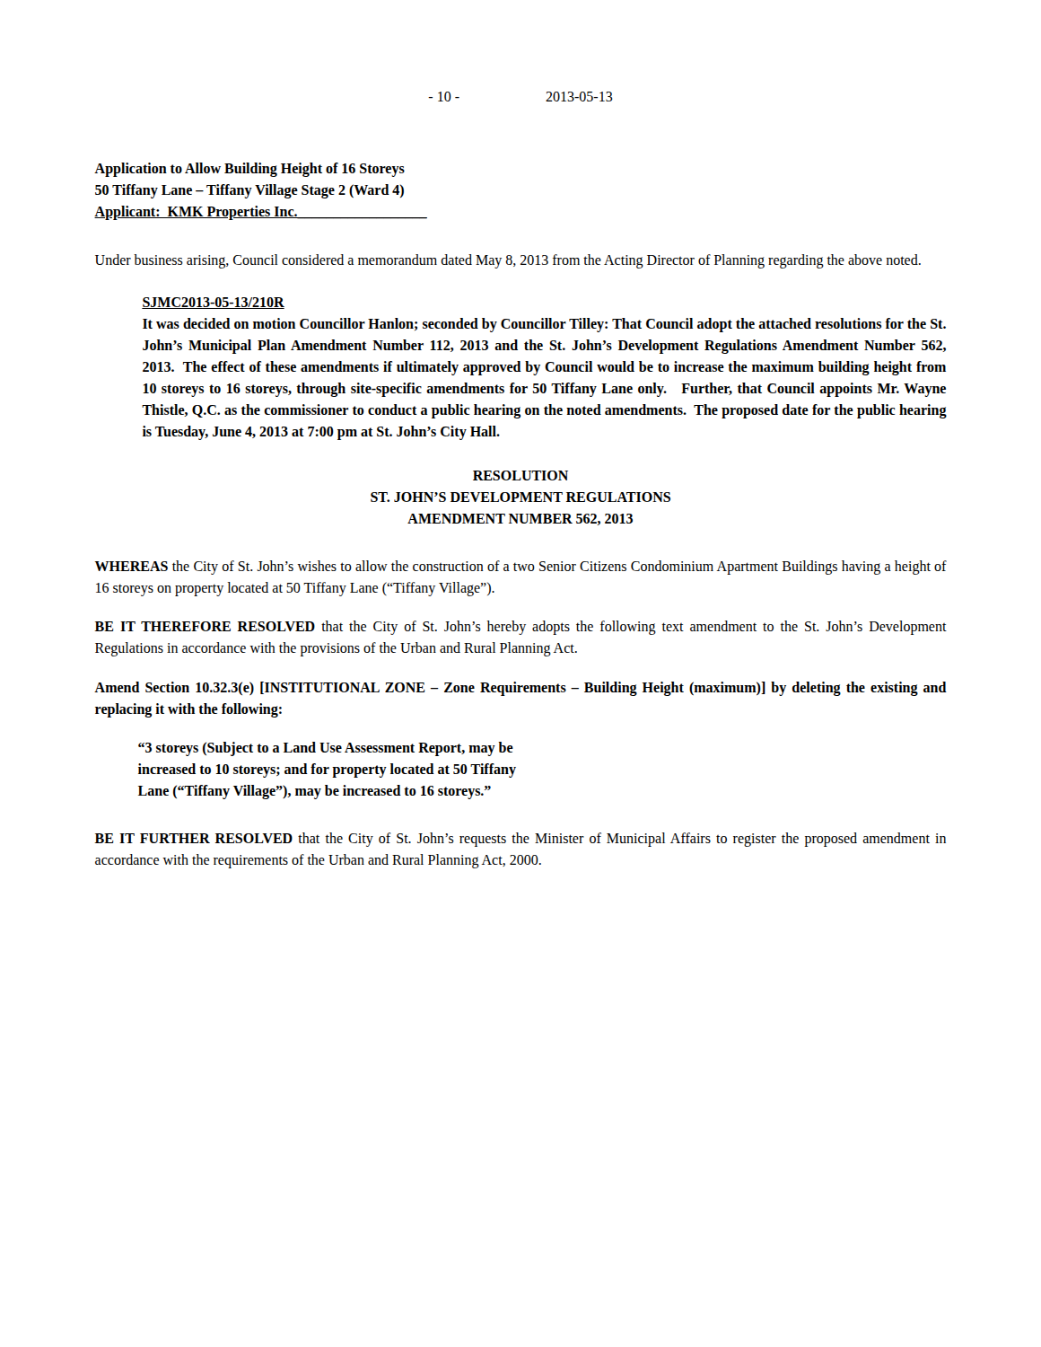- 10 - 2013-05-13
Application to Allow Building Height of 16 Storeys
50 Tiffany Lane – Tiffany Village Stage 2 (Ward 4)
Applicant: KMK Properties Inc.__________________
Under business arising, Council considered a memorandum dated May 8, 2013 from the Acting Director of Planning regarding the above noted.
SJMC2013-05-13/210R
It was decided on motion Councillor Hanlon; seconded by Councillor Tilley: That Council adopt the attached resolutions for the St. John’s Municipal Plan Amendment Number 112, 2013 and the St. John’s Development Regulations Amendment Number 562, 2013. The effect of these amendments if ultimately approved by Council would be to increase the maximum building height from 10 storeys to 16 storeys, through site-specific amendments for 50 Tiffany Lane only. Further, that Council appoints Mr. Wayne Thistle, Q.C. as the commissioner to conduct a public hearing on the noted amendments. The proposed date for the public hearing is Tuesday, June 4, 2013 at 7:00 pm at St. John’s City Hall.
RESOLUTION
ST. JOHN’S DEVELOPMENT REGULATIONS
AMENDMENT NUMBER 562, 2013
WHEREAS the City of St. John’s wishes to allow the construction of a two Senior Citizens Condominium Apartment Buildings having a height of 16 storeys on property located at 50 Tiffany Lane (“Tiffany Village”).
BE IT THEREFORE RESOLVED that the City of St. John’s hereby adopts the following text amendment to the St. John’s Development Regulations in accordance with the provisions of the Urban and Rural Planning Act.
Amend Section 10.32.3(e) [INSTITUTIONAL ZONE – Zone Requirements – Building Height (maximum)] by deleting the existing and replacing it with the following:
“3 storeys (Subject to a Land Use Assessment Report, may be
increased to 10 storeys; and for property located at 50 Tiffany
Lane (“Tiffany Village”), may be increased to 16 storeys.”
BE IT FURTHER RESOLVED that the City of St. John’s requests the Minister of Municipal Affairs to register the proposed amendment in accordance with the requirements of the Urban and Rural Planning Act, 2000.